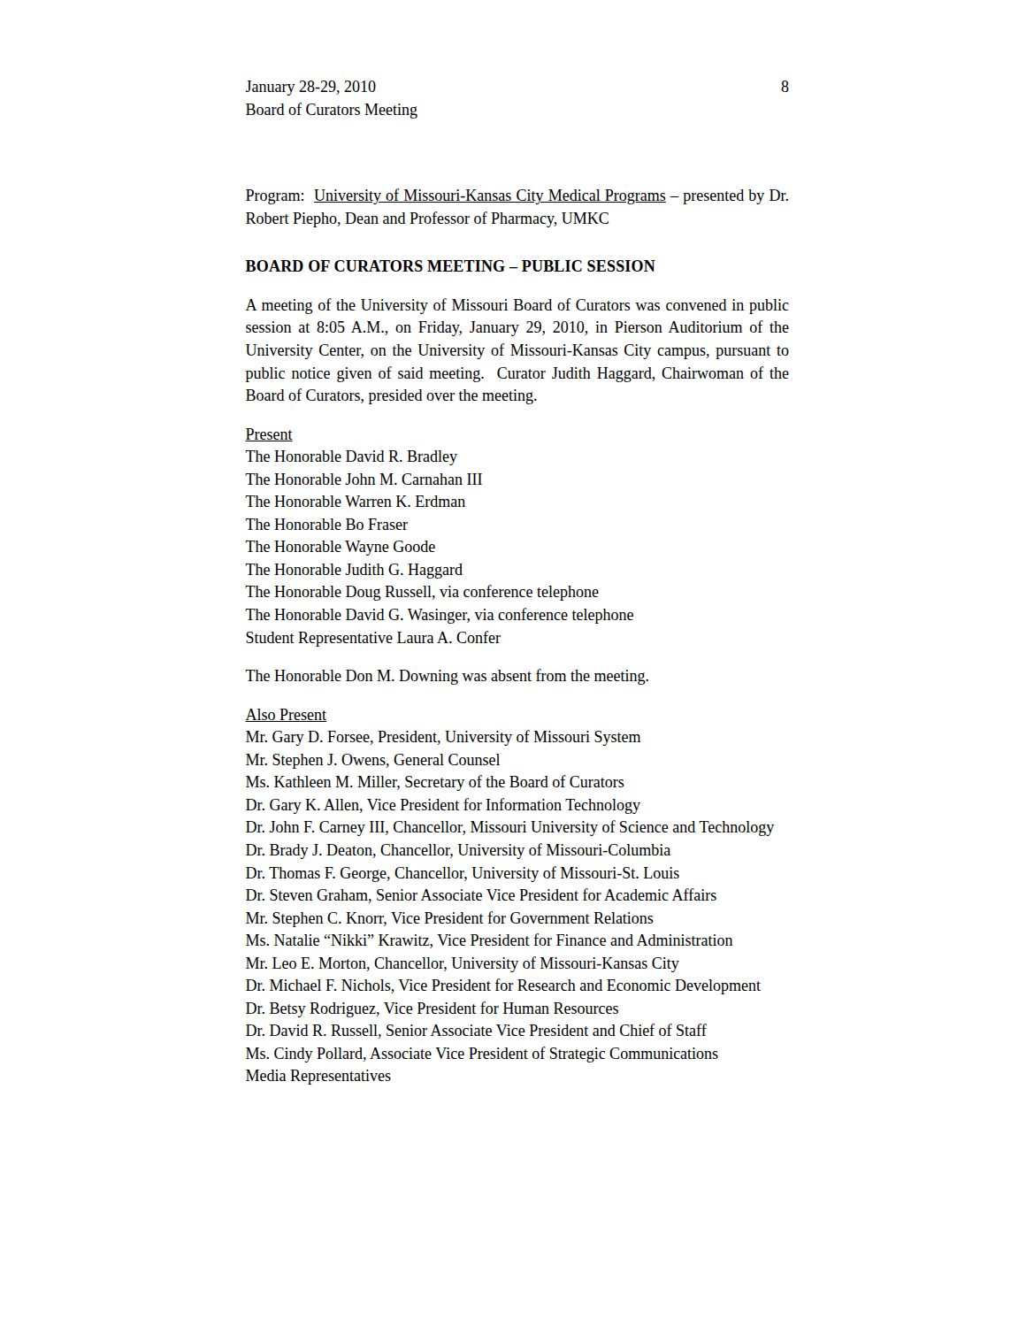January 28-29, 2010
Board of Curators Meeting
8
Program: University of Missouri-Kansas City Medical Programs – presented by Dr. Robert Piepho, Dean and Professor of Pharmacy, UMKC
BOARD OF CURATORS MEETING – PUBLIC SESSION
A meeting of the University of Missouri Board of Curators was convened in public session at 8:05 A.M., on Friday, January 29, 2010, in Pierson Auditorium of the University Center, on the University of Missouri-Kansas City campus, pursuant to public notice given of said meeting. Curator Judith Haggard, Chairwoman of the Board of Curators, presided over the meeting.
Present
The Honorable David R. Bradley
The Honorable John M. Carnahan III
The Honorable Warren K. Erdman
The Honorable Bo Fraser
The Honorable Wayne Goode
The Honorable Judith G. Haggard
The Honorable Doug Russell, via conference telephone
The Honorable David G. Wasinger, via conference telephone
Student Representative Laura A. Confer
The Honorable Don M. Downing was absent from the meeting.
Also Present
Mr. Gary D. Forsee, President, University of Missouri System
Mr. Stephen J. Owens, General Counsel
Ms. Kathleen M. Miller, Secretary of the Board of Curators
Dr. Gary K. Allen, Vice President for Information Technology
Dr. John F. Carney III, Chancellor, Missouri University of Science and Technology
Dr. Brady J. Deaton, Chancellor, University of Missouri-Columbia
Dr. Thomas F. George, Chancellor, University of Missouri-St. Louis
Dr. Steven Graham, Senior Associate Vice President for Academic Affairs
Mr. Stephen C. Knorr, Vice President for Government Relations
Ms. Natalie “Nikki” Krawitz, Vice President for Finance and Administration
Mr. Leo E. Morton, Chancellor, University of Missouri-Kansas City
Dr. Michael F. Nichols, Vice President for Research and Economic Development
Dr. Betsy Rodriguez, Vice President for Human Resources
Dr. David R. Russell, Senior Associate Vice President and Chief of Staff
Ms. Cindy Pollard, Associate Vice President of Strategic Communications
Media Representatives